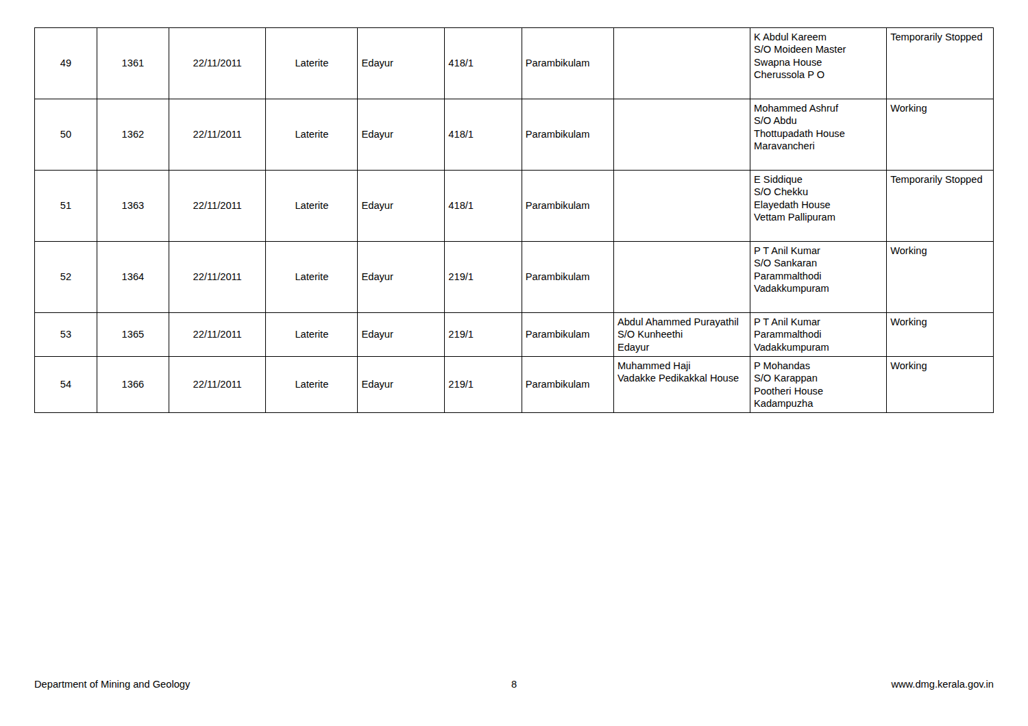| 49 | 1361 | 22/11/2011 | Laterite | Edayur | 418/1 | Parambikulam | | K Abdul Kareem S/O Moideen Master Swapna House Cherussola P O | Temporarily Stopped |
| 50 | 1362 | 22/11/2011 | Laterite | Edayur | 418/1 | Parambikulam | | Mohammed Ashruf S/O Abdu Thottupadath House Maravancheri | Working |
| 51 | 1363 | 22/11/2011 | Laterite | Edayur | 418/1 | Parambikulam | | E Siddique S/O Chekku Elayedath House Vettam Pallipuram | Temporarily Stopped |
| 52 | 1364 | 22/11/2011 | Laterite | Edayur | 219/1 | Parambikulam | | P T Anil Kumar S/O Sankaran Parammalthodi Vadakkumpuram | Working |
| 53 | 1365 | 22/11/2011 | Laterite | Edayur | 219/1 | Parambikulam | Abdul Ahammed Purayathil S/O Kunheethi Edayur | P T Anil Kumar Parammalthodi Vadakkumpuram | Working |
| 54 | 1366 | 22/11/2011 | Laterite | Edayur | 219/1 | Parambikulam | Muhammed Haji Vadakke Pedikakkal House | P Mohandas S/O Karappan Pootheri House Kadampuzha | Working |
Department of Mining and Geology
8
www.dmg.kerala.gov.in